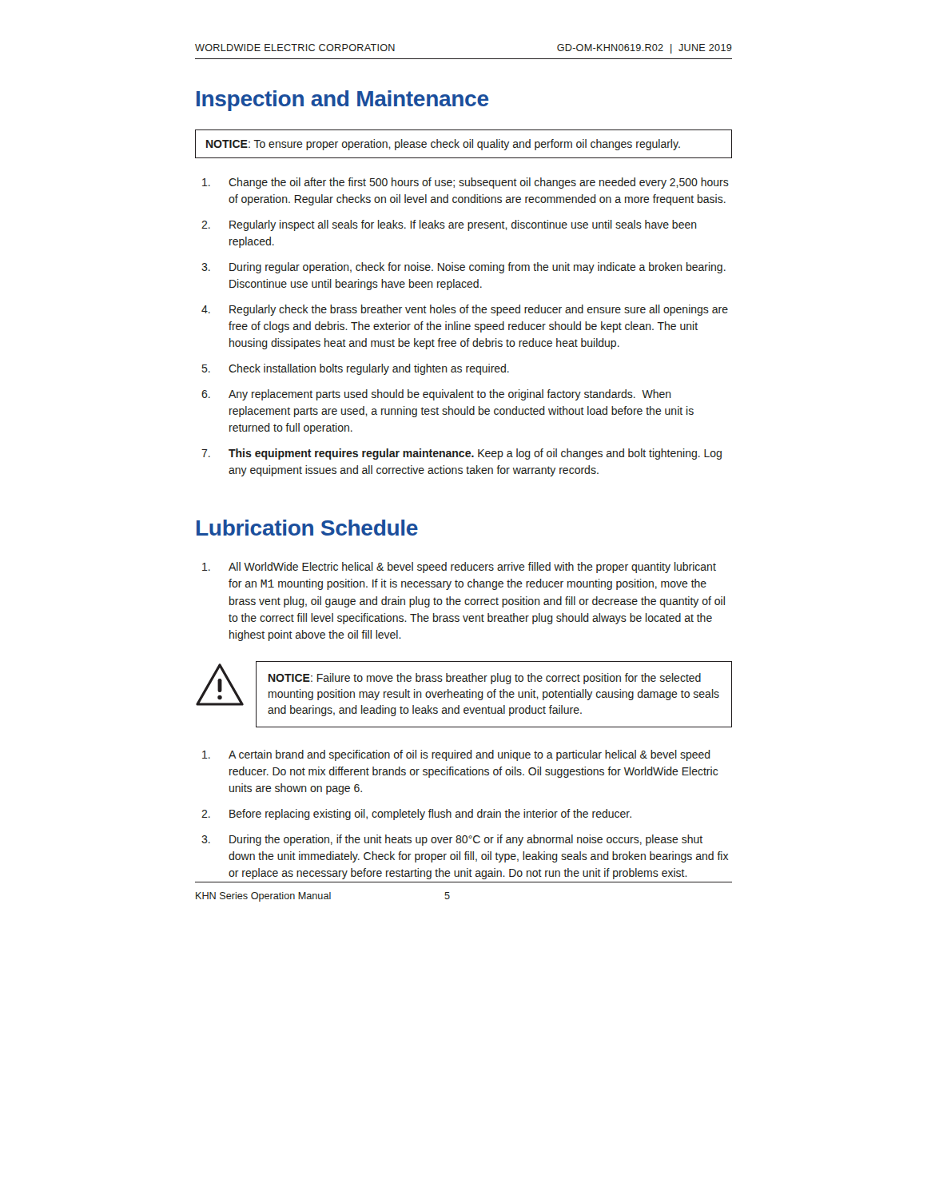WorldWide Electric Corporation
GD-OM-KHN0619.R02 | June 2019
Inspection and Maintenance
NOTICE: To ensure proper operation, please check oil quality and perform oil changes regularly.
Change the oil after the first 500 hours of use; subsequent oil changes are needed every 2,500 hours of operation. Regular checks on oil level and conditions are recommended on a more frequent basis.
Regularly inspect all seals for leaks. If leaks are present, discontinue use until seals have been replaced.
During regular operation, check for noise. Noise coming from the unit may indicate a broken bearing. Discontinue use until bearings have been replaced.
Regularly check the brass breather vent holes of the speed reducer and ensure sure all openings are free of clogs and debris. The exterior of the inline speed reducer should be kept clean. The unit housing dissipates heat and must be kept free of debris to reduce heat buildup.
Check installation bolts regularly and tighten as required.
Any replacement parts used should be equivalent to the original factory standards. When replacement parts are used, a running test should be conducted without load before the unit is returned to full operation.
This equipment requires regular maintenance. Keep a log of oil changes and bolt tightening. Log any equipment issues and all corrective actions taken for warranty records.
Lubrication Schedule
All WorldWide Electric helical & bevel speed reducers arrive filled with the proper quantity lubricant for an M1 mounting position. If it is necessary to change the reducer mounting position, move the brass vent plug, oil gauge and drain plug to the correct position and fill or decrease the quantity of oil to the correct fill level specifications. The brass vent breather plug should always be located at the highest point above the oil fill level.
NOTICE: Failure to move the brass breather plug to the correct position for the selected mounting position may result in overheating of the unit, potentially causing damage to seals and bearings, and leading to leaks and eventual product failure.
A certain brand and specification of oil is required and unique to a particular helical & bevel speed reducer. Do not mix different brands or specifications of oils. Oil suggestions for WorldWide Electric units are shown on page 6.
Before replacing existing oil, completely flush and drain the interior of the reducer.
During the operation, if the unit heats up over 80°C or if any abnormal noise occurs, please shut down the unit immediately. Check for proper oil fill, oil type, leaking seals and broken bearings and fix or replace as necessary before restarting the unit again. Do not run the unit if problems exist.
KHN Series Operation Manual
5